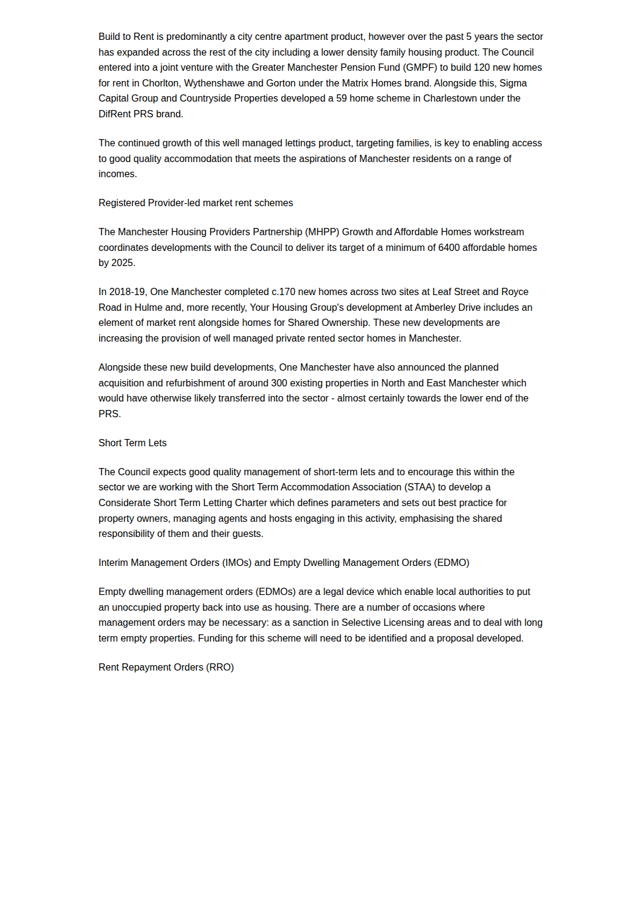Build to Rent is predominantly a city centre apartment product, however over the past 5 years the sector has expanded across the rest of the city including a lower density family housing product. The Council entered into a joint venture with the Greater Manchester Pension Fund (GMPF) to build 120 new homes for rent in Chorlton, Wythenshawe and Gorton under the Matrix Homes brand. Alongside this, Sigma Capital Group and Countryside Properties developed a 59 home scheme in Charlestown under the DifRent PRS brand.
The continued growth of this well managed lettings product, targeting families, is key to enabling access to good quality accommodation that meets the aspirations of Manchester residents on a range of incomes.
Registered Provider-led market rent schemes
The Manchester Housing Providers Partnership (MHPP) Growth and Affordable Homes workstream coordinates developments with the Council to deliver its target of a minimum of 6400 affordable homes by 2025.
In 2018-19, One Manchester completed c.170 new homes across two sites at Leaf Street and Royce Road in Hulme and, more recently, Your Housing Group's development at Amberley Drive includes an element of market rent alongside homes for Shared Ownership. These new developments are increasing the provision of well managed private rented sector homes in Manchester.
Alongside these new build developments, One Manchester have also announced the planned acquisition and refurbishment of around 300 existing properties in North and East Manchester which would have otherwise likely transferred into the sector - almost certainly towards the lower end of the PRS.
Short Term Lets
The Council expects good quality management of short-term lets and to encourage this within the sector we are working with the Short Term Accommodation Association (STAA) to develop a Considerate Short Term Letting Charter which defines parameters and sets out best practice for property owners, managing agents and hosts engaging in this activity, emphasising the shared responsibility of them and their guests.
Interim Management Orders (IMOs) and Empty Dwelling Management Orders (EDMO)
Empty dwelling management orders (EDMOs) are a legal device which enable local authorities to put an unoccupied property back into use as housing. There are a number of occasions where management orders may be necessary: as a sanction in Selective Licensing areas and to deal with long term empty properties. Funding for this scheme will need to be identified and a proposal developed.
Rent Repayment Orders (RRO)